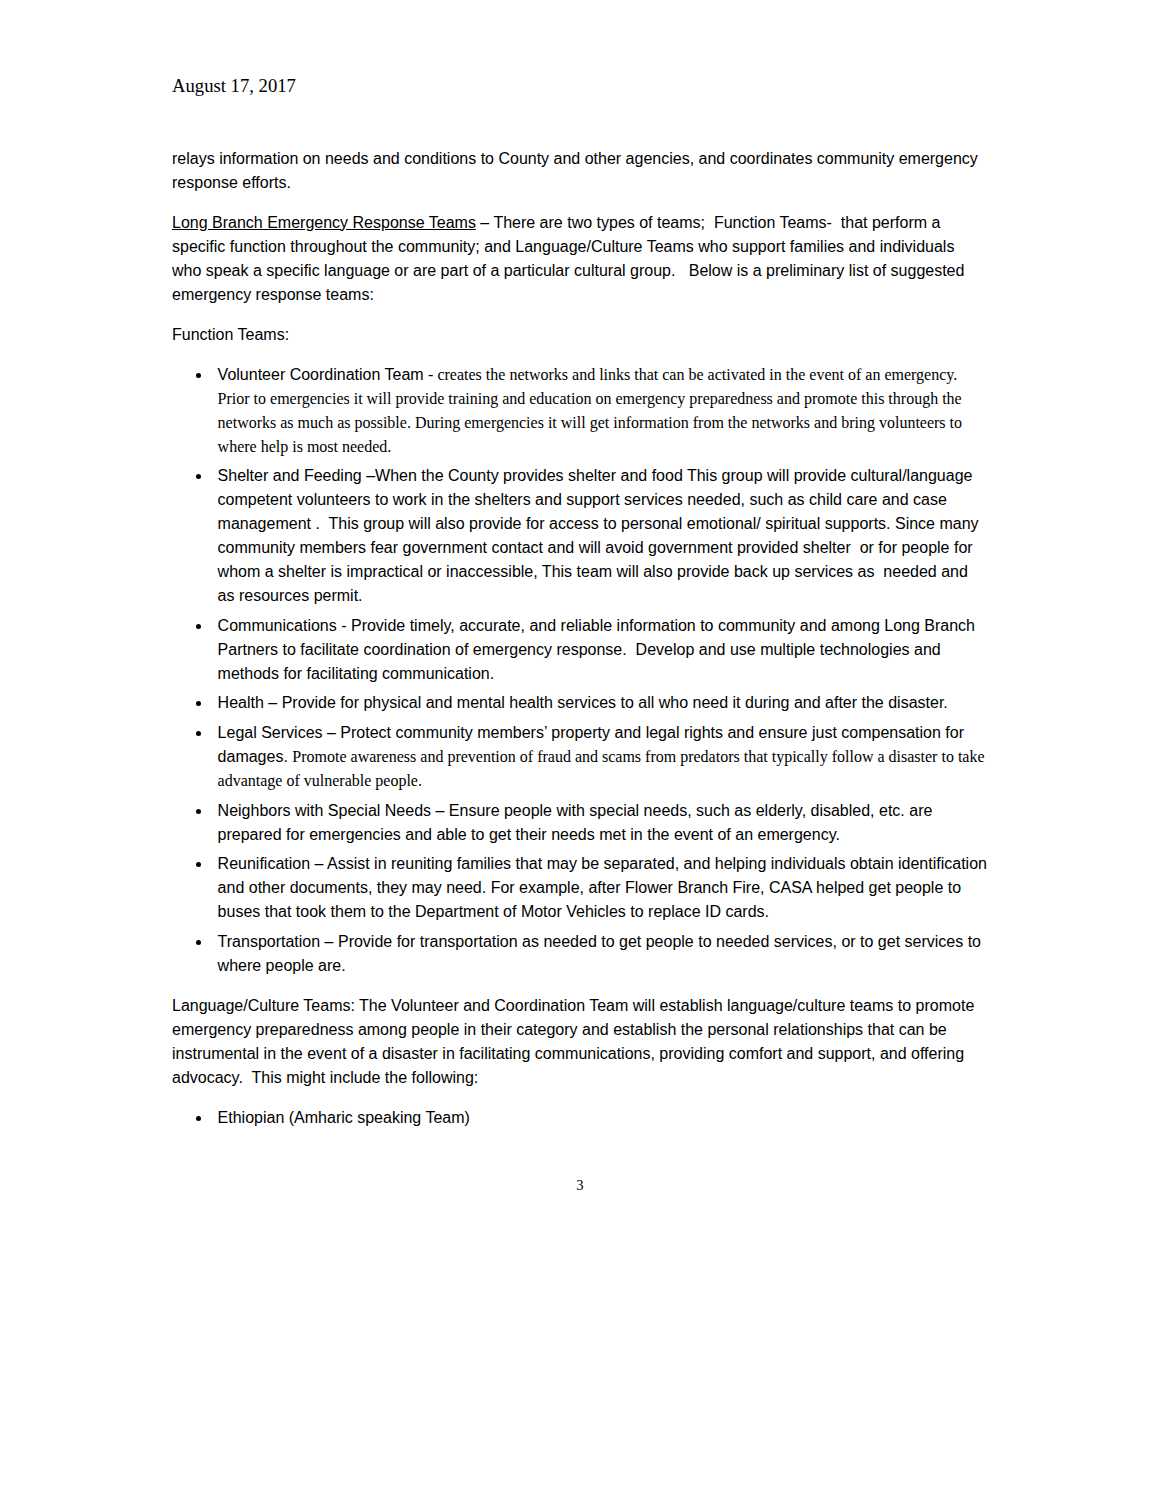August 17, 2017
relays information on needs and conditions to County and other agencies, and coordinates community emergency response efforts.
Long Branch Emergency Response Teams – There are two types of teams; Function Teams- that perform a specific function throughout the community; and Language/Culture Teams who support families and individuals who speak a specific language or are part of a particular cultural group. Below is a preliminary list of suggested emergency response teams:
Function Teams:
Volunteer Coordination Team - creates the networks and links that can be activated in the event of an emergency. Prior to emergencies it will provide training and education on emergency preparedness and promote this through the networks as much as possible. During emergencies it will get information from the networks and bring volunteers to where help is most needed.
Shelter and Feeding –When the County provides shelter and food This group will provide cultural/language competent volunteers to work in the shelters and support services needed, such as child care and case management . This group will also provide for access to personal emotional/ spiritual supports. Since many community members fear government contact and will avoid government provided shelter or for people for whom a shelter is impractical or inaccessible, This team will also provide back up services as needed and as resources permit.
Communications - Provide timely, accurate, and reliable information to community and among Long Branch Partners to facilitate coordination of emergency response. Develop and use multiple technologies and methods for facilitating communication.
Health – Provide for physical and mental health services to all who need it during and after the disaster.
Legal Services – Protect community members’ property and legal rights and ensure just compensation for damages. Promote awareness and prevention of fraud and scams from predators that typically follow a disaster to take advantage of vulnerable people.
Neighbors with Special Needs – Ensure people with special needs, such as elderly, disabled, etc. are prepared for emergencies and able to get their needs met in the event of an emergency.
Reunification – Assist in reuniting families that may be separated, and helping individuals obtain identification and other documents, they may need. For example, after Flower Branch Fire, CASA helped get people to buses that took them to the Department of Motor Vehicles to replace ID cards.
Transportation – Provide for transportation as needed to get people to needed services, or to get services to where people are.
Language/Culture Teams: The Volunteer and Coordination Team will establish language/culture teams to promote emergency preparedness among people in their category and establish the personal relationships that can be instrumental in the event of a disaster in facilitating communications, providing comfort and support, and offering advocacy. This might include the following:
Ethiopian (Amharic speaking Team)
3